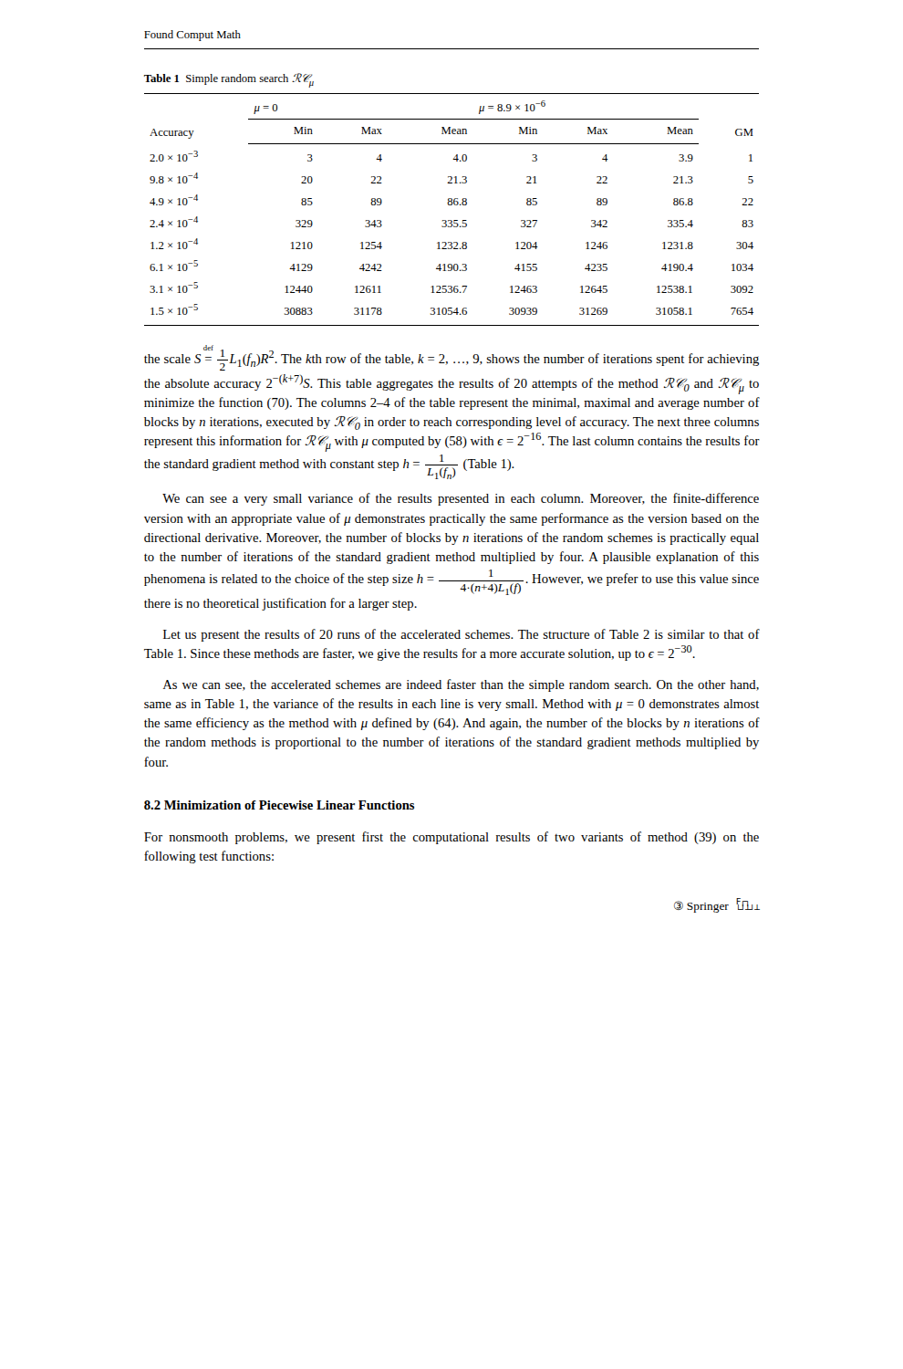Found Comput Math
Table 1 Simple random search ℛ𝒞μ
| Accuracy | μ = 0 | μ = 8.9 × 10 −6 | GM |
| --- | --- | --- | --- |
| Min | Max | Mean | Min | Max | Mean |
| 2.0 × 10 −3 | 3 | 4 | 4.0 | 3 | 4 | 3.9 | 1 |
| 9.8 × 10 −4 | 20 | 22 | 21.3 | 21 | 22 | 21.3 | 5 |
| 4.9 × 10 −4 | 85 | 89 | 86.8 | 85 | 89 | 86.8 | 22 |
| 2.4 × 10 −4 | 329 | 343 | 335.5 | 327 | 342 | 335.4 | 83 |
| 1.2 × 10 −4 | 1210 | 1254 | 1232.8 | 1204 | 1246 | 1231.8 | 304 |
| 6.1 × 10 −5 | 4129 | 4242 | 4190.3 | 4155 | 4235 | 4190.4 | 1034 |
| 3.1 × 10 −5 | 12440 | 12611 | 12536.7 | 12463 | 12645 | 12538.1 | 3092 |
| 1.5 × 10 −5 | 30883 | 31178 | 31054.6 | 30939 | 31269 | 31058.1 | 7654 |
the scale S def= 12 L1(fn)R2. The kth row of the table, k = 2, …, 9, shows the number of iterations spent for achieving the absolute accuracy 2−(k+7)S. This table aggregates the results of 20 attempts of the method ℛ𝒞0 and ℛ𝒞μ to minimize the function (70). The columns 2–4 of the table represent the minimal, maximal and average number of blocks by n iterations, executed by ℛ𝒞0 in order to reach corresponding level of accuracy. The next three columns represent this information for ℛ𝒞μ with μ computed by (58) with ϵ = 2−16. The last column contains the results for the standard gradient method with constant step h = 1 L1(fn) (Table 1).
We can see a very small variance of the results presented in each column. Moreover, the finite-difference version with an appropriate value of μ demonstrates practically the same performance as the version based on the directional derivative. Moreover, the number of blocks by n iterations of the random schemes is practically equal to the number of iterations of the standard gradient method multiplied by four. A plausible explanation of this phenomena is related to the choice of the step size h = 14·(n+4)L1(f). However, we prefer to use this value since there is no theoretical justification for a larger step.
Let us present the results of 20 runs of the accelerated schemes. The structure of Table 2 is similar to that of Table 1. Since these methods are faster, we give the results for a more accurate solution, up to ϵ = 2−30.
As we can see, the accelerated schemes are indeed faster than the simple random search. On the other hand, same as in Table 1, the variance of the results in each line is very small. Method with μ = 0 demonstrates almost the same efficiency as the method with μ defined by (64). And again, the number of the blocks by n iterations of the random methods is proportional to the number of iterations of the standard gradient methods multiplied by four.
8.2 Minimization of Piecewise Linear Functions
For nonsmooth problems, we present first the computational results of two variants of method (39) on the following test functions:
③ Springer F┌┐
└┘┴┘┴